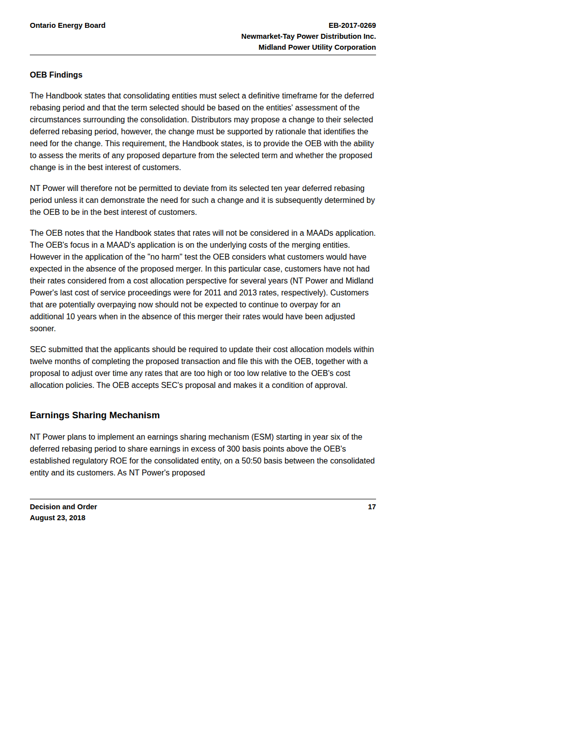Ontario Energy Board
EB-2017-0269
Newmarket-Tay Power Distribution Inc.
Midland Power Utility Corporation
OEB Findings
The Handbook states that consolidating entities must select a definitive timeframe for the deferred rebasing period and that the term selected should be based on the entities' assessment of the circumstances surrounding the consolidation. Distributors may propose a change to their selected deferred rebasing period, however, the change must be supported by rationale that identifies the need for the change. This requirement, the Handbook states, is to provide the OEB with the ability to assess the merits of any proposed departure from the selected term and whether the proposed change is in the best interest of customers.
NT Power will therefore not be permitted to deviate from its selected ten year deferred rebasing period unless it can demonstrate the need for such a change and it is subsequently determined by the OEB to be in the best interest of customers.
The OEB notes that the Handbook states that rates will not be considered in a MAADs application. The OEB's focus in a MAAD's application is on the underlying costs of the merging entities. However in the application of the "no harm" test the OEB considers what customers would have expected in the absence of the proposed merger. In this particular case, customers have not had their rates considered from a cost allocation perspective for several years (NT Power and Midland Power's last cost of service proceedings were for 2011 and 2013 rates, respectively). Customers that are potentially overpaying now should not be expected to continue to overpay for an additional 10 years when in the absence of this merger their rates would have been adjusted sooner.
SEC submitted that the applicants should be required to update their cost allocation models within twelve months of completing the proposed transaction and file this with the OEB, together with a proposal to adjust over time any rates that are too high or too low relative to the OEB's cost allocation policies. The OEB accepts SEC's proposal and makes it a condition of approval.
Earnings Sharing Mechanism
NT Power plans to implement an earnings sharing mechanism (ESM) starting in year six of the deferred rebasing period to share earnings in excess of 300 basis points above the OEB's established regulatory ROE for the consolidated entity, on a 50:50 basis between the consolidated entity and its customers. As NT Power's proposed
Decision and Order
August 23, 2018
17